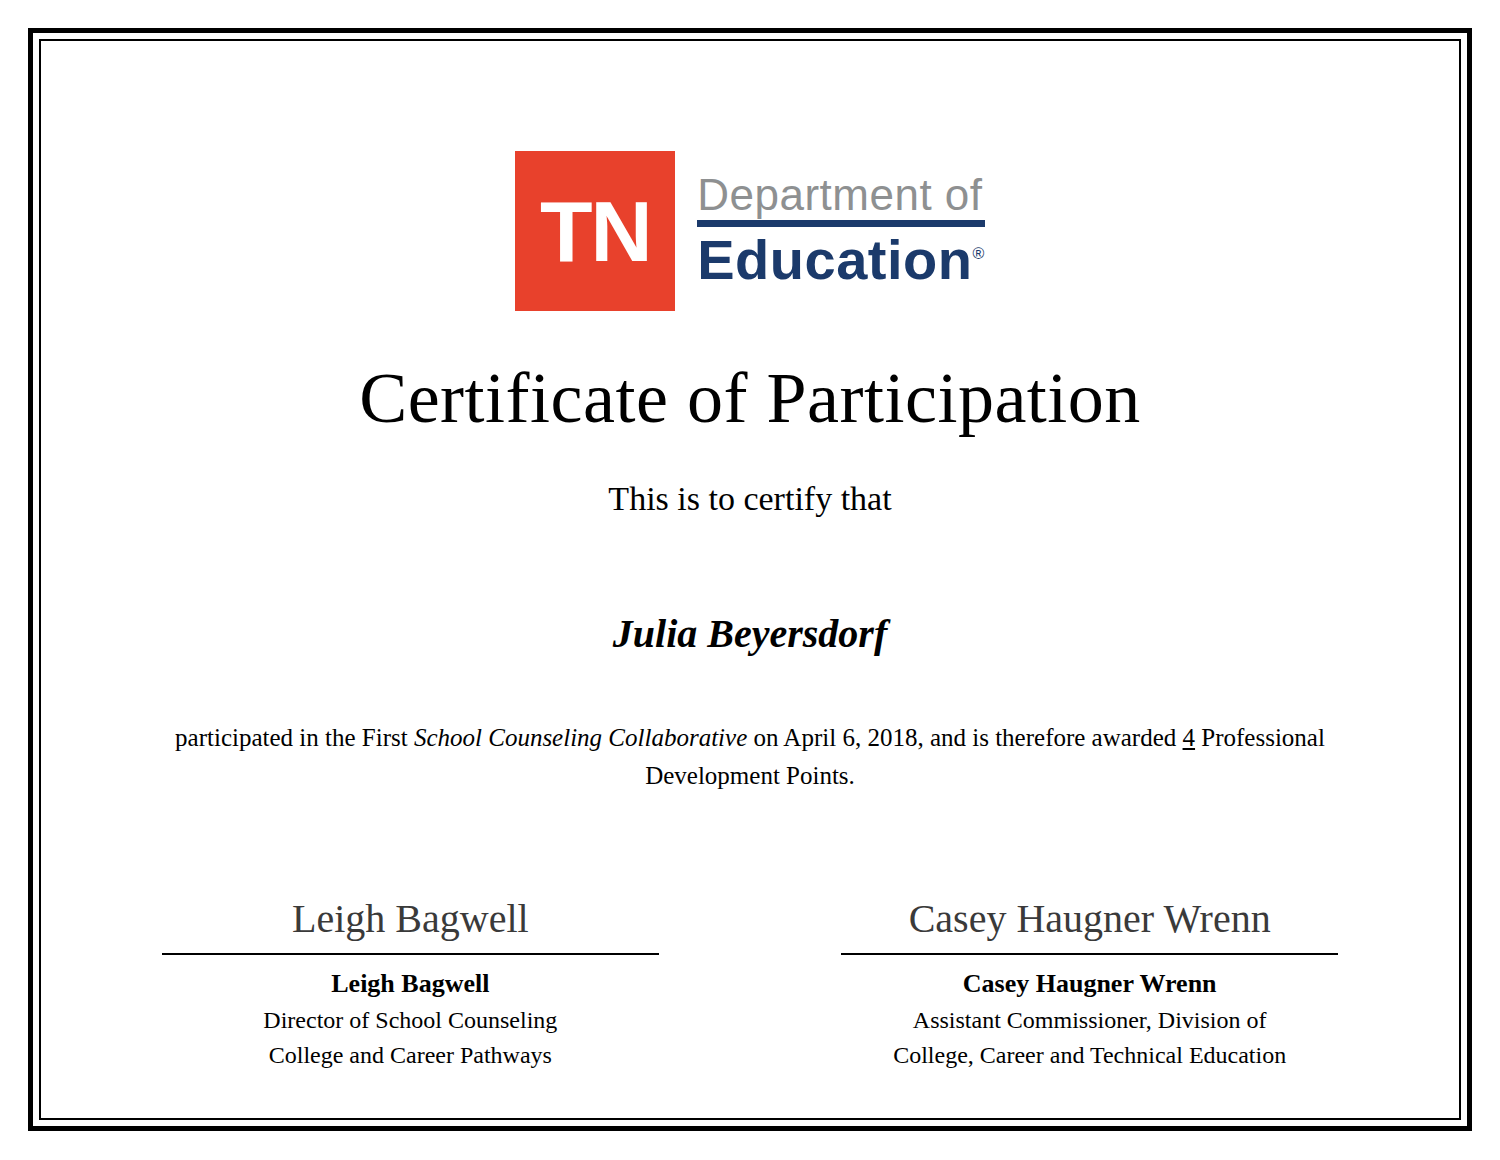TN
Department of
Education®
Certificate of Participation
This is to certify that
Julia Beyersdorf
participated in the First School Counseling Collaborative on April 6, 2018, and is therefore awarded 4 Professional Development Points.
Leigh Bagwell
Leigh Bagwell
Director of School Counseling
College and Career Pathways
Casey Haugner Wrenn
Casey Haugner Wrenn
Assistant Commissioner, Division of
College, Career and Technical Education